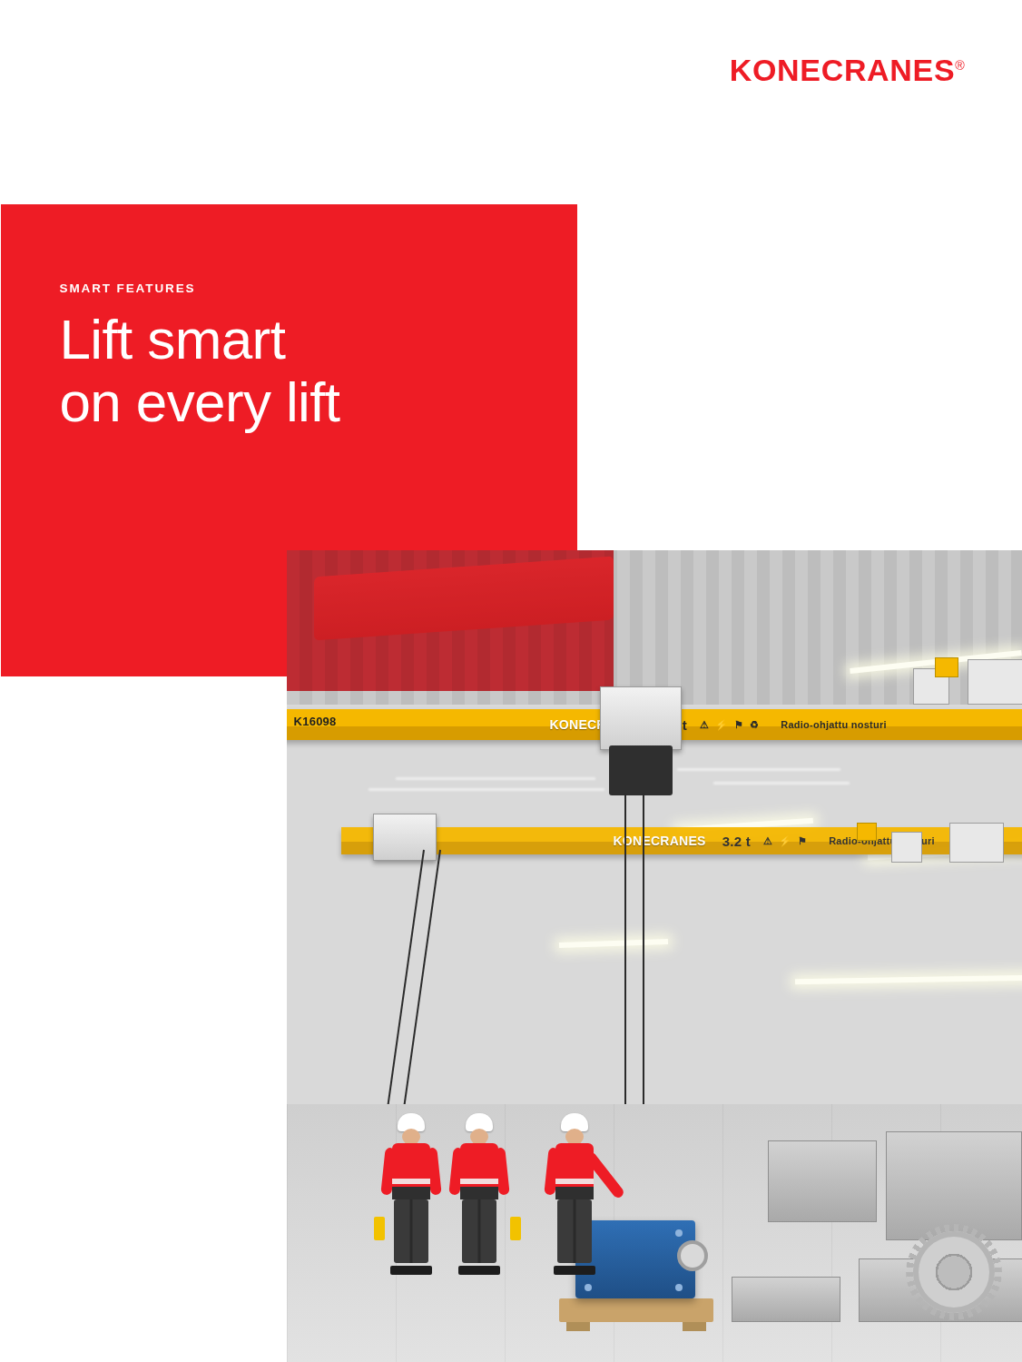KONECRANES®
Smart Features
Lift smart
on every lift
KONECRANES 3.2 t ⚠ ⚡ ⚑ ♻ Radio-ohjattu nosturi
K16098
KONECRANES 3.2 t ⚠ ⚡ ⚑ Radio-ohjattu nosturi
098